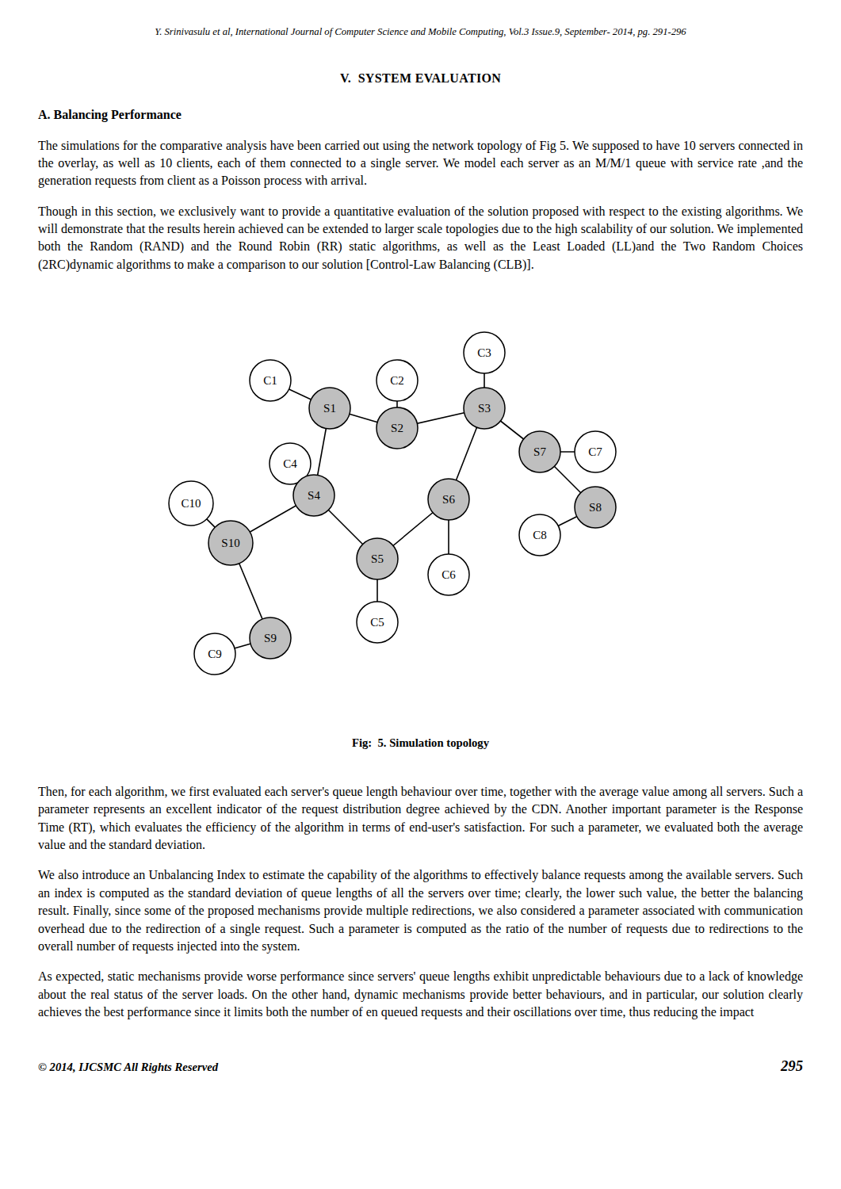Y. Srinivasulu et al, International Journal of Computer Science and Mobile Computing, Vol.3 Issue.9, September- 2014, pg. 291-296
V. SYSTEM EVALUATION
A. Balancing Performance
The simulations for the comparative analysis have been carried out using the network topology of Fig 5. We supposed to have 10 servers connected in the overlay, as well as 10 clients, each of them connected to a single server. We model each server as an M/M/1 queue with service rate ,and the generation requests from client as a Poisson process with arrival.
Though in this section, we exclusively want to provide a quantitative evaluation of the solution proposed with respect to the existing algorithms. We will demonstrate that the results herein achieved can be extended to larger scale topologies due to the high scalability of our solution. We implemented both the Random (RAND) and the Round Robin (RR) static algorithms, as well as the Least Loaded (LL)and the Two Random Choices (2RC)dynamic algorithms to make a comparison to our solution [Control-Law Balancing (CLB)].
C1 C2 C3 C4 C5 C6 C7 C8 C9 C10 S1 S2 S3 S4 S5 S6 S7 S8 S9 S10
Fig: 5. Simulation topology
Then, for each algorithm, we first evaluated each server's queue length behaviour over time, together with the average value among all servers. Such a parameter represents an excellent indicator of the request distribution degree achieved by the CDN. Another important parameter is the Response Time (RT), which evaluates the efficiency of the algorithm in terms of end-user's satisfaction. For such a parameter, we evaluated both the average value and the standard deviation.
We also introduce an Unbalancing Index to estimate the capability of the algorithms to effectively balance requests among the available servers. Such an index is computed as the standard deviation of queue lengths of all the servers over time; clearly, the lower such value, the better the balancing result. Finally, since some of the proposed mechanisms provide multiple redirections, we also considered a parameter associated with communication overhead due to the redirection of a single request. Such a parameter is computed as the ratio of the number of requests due to redirections to the overall number of requests injected into the system.
As expected, static mechanisms provide worse performance since servers' queue lengths exhibit unpredictable behaviours due to a lack of knowledge about the real status of the server loads. On the other hand, dynamic mechanisms provide better behaviours, and in particular, our solution clearly achieves the best performance since it limits both the number of en queued requests and their oscillations over time, thus reducing the impact
© 2014, IJCSMC All Rights Reserved 295